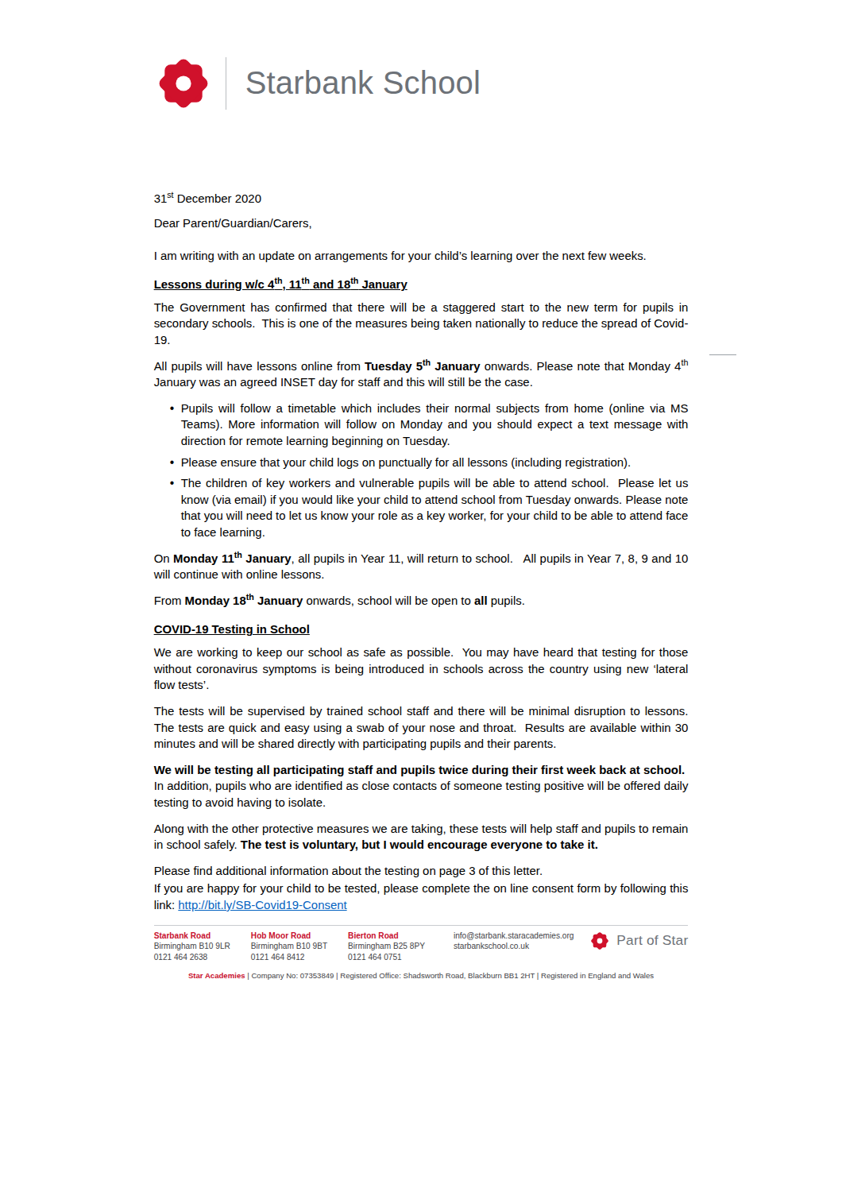Starbank School
31st December 2020
Dear Parent/Guardian/Carers,
I am writing with an update on arrangements for your child’s learning over the next few weeks.
Lessons during w/c 4th, 11th and 18th January
The Government has confirmed that there will be a staggered start to the new term for pupils in secondary schools. This is one of the measures being taken nationally to reduce the spread of Covid-19.
All pupils will have lessons online from Tuesday 5th January onwards. Please note that Monday 4th January was an agreed INSET day for staff and this will still be the case.
Pupils will follow a timetable which includes their normal subjects from home (online via MS Teams). More information will follow on Monday and you should expect a text message with direction for remote learning beginning on Tuesday.
Please ensure that your child logs on punctually for all lessons (including registration).
The children of key workers and vulnerable pupils will be able to attend school. Please let us know (via email) if you would like your child to attend school from Tuesday onwards. Please note that you will need to let us know your role as a key worker, for your child to be able to attend face to face learning.
On Monday 11th January, all pupils in Year 11, will return to school. All pupils in Year 7, 8, 9 and 10 will continue with online lessons.
From Monday 18th January onwards, school will be open to all pupils.
COVID-19 Testing in School
We are working to keep our school as safe as possible. You may have heard that testing for those without coronavirus symptoms is being introduced in schools across the country using new ‘lateral flow tests’.
The tests will be supervised by trained school staff and there will be minimal disruption to lessons. The tests are quick and easy using a swab of your nose and throat. Results are available within 30 minutes and will be shared directly with participating pupils and their parents.
We will be testing all participating staff and pupils twice during their first week back at school. In addition, pupils who are identified as close contacts of someone testing positive will be offered daily testing to avoid having to isolate.
Along with the other protective measures we are taking, these tests will help staff and pupils to remain in school safely. The test is voluntary, but I would encourage everyone to take it.
Please find additional information about the testing on page 3 of this letter.
If you are happy for your child to be tested, please complete the on line consent form by following this link: http://bit.ly/SB-Covid19-Consent
Starbank Road Birmingham B10 9LR 0121 464 2638
Hob Moor Road Birmingham B10 9BT 0121 464 8412
Bierton Road Birmingham B25 8PY 0121 464 0751
info@starbank.staracademies.org starbankschool.co.uk
Part of Star
Star Academies | Company No: 07353849 | Registered Office: Shadsworth Road, Blackburn BB1 2HT | Registered in England and Wales